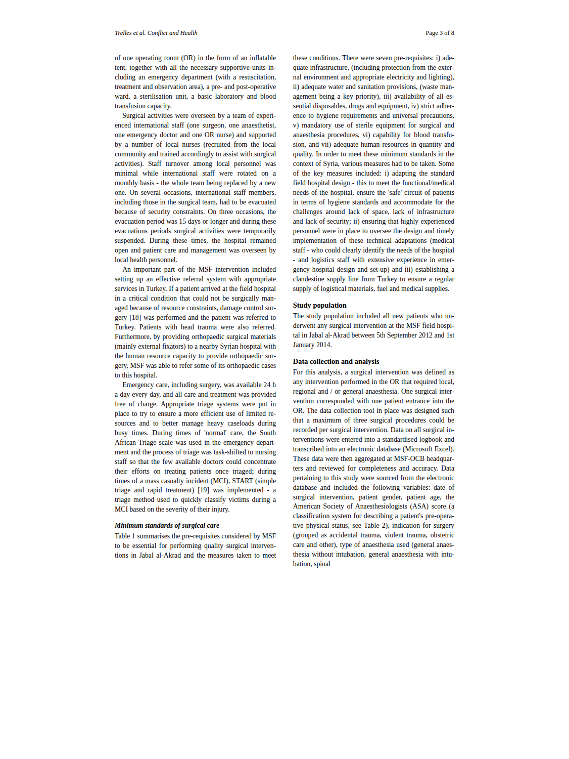Trelles et al. Conflict and Health Page 3 of 8
of one operating room (OR) in the form of an inflatable tent, together with all the necessary supportive units including an emergency department (with a resuscitation, treatment and observation area), a pre- and post-operative ward, a sterilisation unit, a basic laboratory and blood transfusion capacity.
Surgical activities were overseen by a team of experienced international staff (one surgeon, one anaesthetist, one emergency doctor and one OR nurse) and supported by a number of local nurses (recruited from the local community and trained accordingly to assist with surgical activities). Staff turnover among local personnel was minimal while international staff were rotated on a monthly basis - the whole team being replaced by a new one. On several occasions, international staff members, including those in the surgical team, had to be evacuated because of security constraints. On three occasions, the evacuation period was 15 days or longer and during these evacuations periods surgical activities were temporarily suspended. During these times, the hospital remained open and patient care and management was overseen by local health personnel.
An important part of the MSF intervention included setting up an effective referral system with appropriate services in Turkey. If a patient arrived at the field hospital in a critical condition that could not be surgically managed because of resource constraints, damage control surgery [18] was performed and the patient was referred to Turkey. Patients with head trauma were also referred. Furthermore, by providing orthopaedic surgical materials (mainly external fixators) to a nearby Syrian hospital with the human resource capacity to provide orthopaedic surgery, MSF was able to refer some of its orthopaedic cases to this hospital.
Emergency care, including surgery, was available 24 h a day every day, and all care and treatment was provided free of charge. Appropriate triage systems were put in place to try to ensure a more efficient use of limited resources and to better manage heavy caseloads during busy times. During times of 'normal' care, the South African Triage scale was used in the emergency department and the process of triage was task-shifted to nursing staff so that the few available doctors could concentrate their efforts on treating patients once triaged; during times of a mass casualty incident (MCI), START (simple triage and rapid treatment) [19] was implemented - a triage method used to quickly classify victims during a MCI based on the severity of their injury.
Minimum standards of surgical care
Table 1 summarises the pre-requisites considered by MSF to be essential for performing quality surgical interventions in Jabal al-Akrad and the measures taken to meet these conditions. There were seven pre-requisites: i) adequate infrastructure, (including protection from the external environment and appropriate electricity and lighting), ii) adequate water and sanitation provisions, (waste management being a key priority), iii) availability of all essential disposables, drugs and equipment, iv) strict adherence to hygiene requirements and universal precautions, v) mandatory use of sterile equipment for surgical and anaesthesia procedures, vi) capability for blood transfusion, and vii) adequate human resources in quantity and quality. In order to meet these minimum standards in the context of Syria, various measures had to be taken. Some of the key measures included: i) adapting the standard field hospital design - this to meet the functional/medical needs of the hospital, ensure the 'safe' circuit of patients in terms of hygiene standards and accommodate for the challenges around lack of space, lack of infrastructure and lack of security; ii) ensuring that highly experienced personnel were in place to oversee the design and timely implementation of these technical adaptations (medical staff - who could clearly identify the needs of the hospital - and logistics staff with extensive experience in emergency hospital design and set-up) and iii) establishing a clandestine supply line from Turkey to ensure a regular supply of logistical materials, fuel and medical supplies.
Study population
The study population included all new patients who underwent any surgical intervention at the MSF field hospital in Jabal al-Akrad between 5th September 2012 and 1st January 2014.
Data collection and analysis
For this analysis, a surgical intervention was defined as any intervention performed in the OR that required local, regional and / or general anaesthesia. One surgical intervention corresponded with one patient entrance into the OR. The data collection tool in place was designed such that a maximum of three surgical procedures could be recorded per surgical intervention. Data on all surgical interventions were entered into a standardised logbook and transcribed into an electronic database (Microsoft Excel). These data were then aggregated at MSF-OCB headquarters and reviewed for completeness and accuracy. Data pertaining to this study were sourced from the electronic database and included the following variables: date of surgical intervention, patient gender, patient age, the American Society of Anaesthesiologists (ASA) score (a classification system for describing a patient's pre-operative physical status, see Table 2), indication for surgery (grouped as accidental trauma, violent trauma, obstetric care and other), type of anaesthesia used (general anaesthesia without intubation, general anaesthesia with intubation, spinal